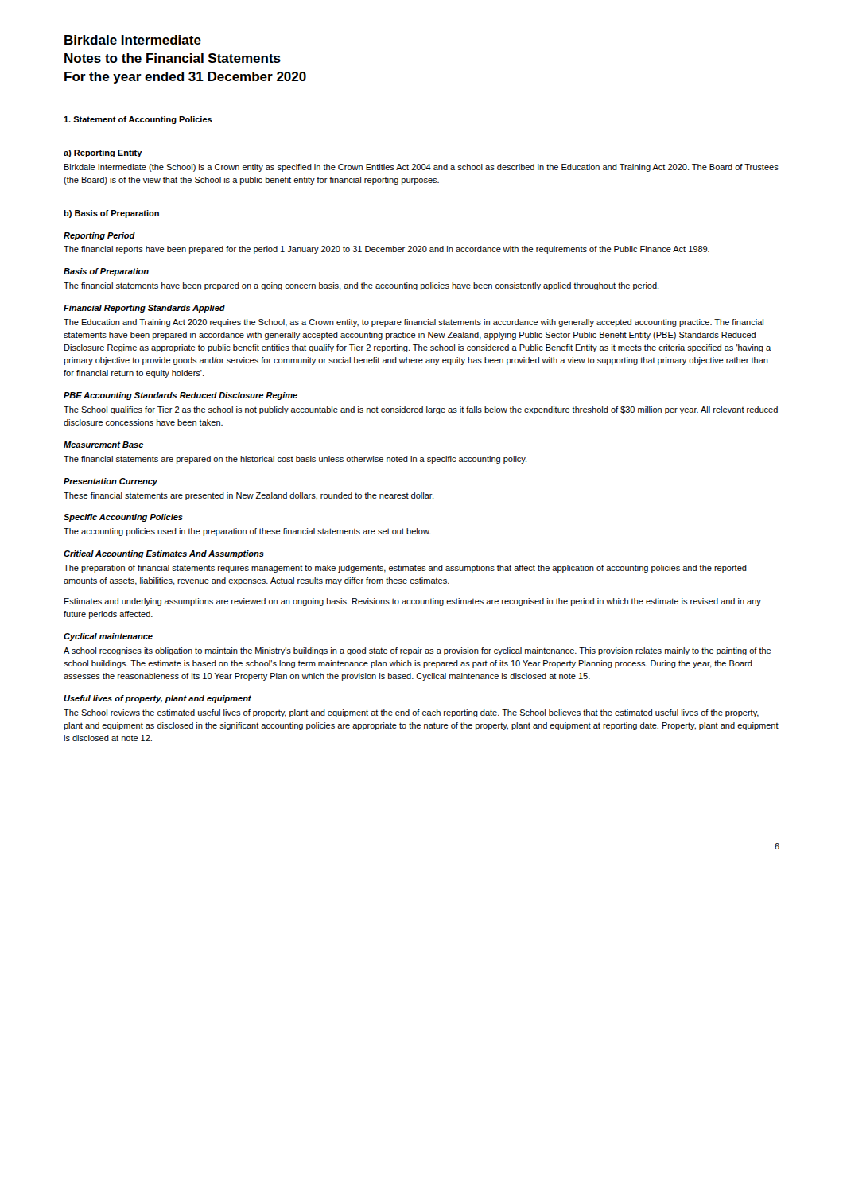Birkdale Intermediate Notes to the Financial Statements For the year ended 31 December 2020
1. Statement of Accounting Policies
a) Reporting Entity
Birkdale Intermediate (the School) is a Crown entity as specified in the Crown Entities Act 2004 and a school as described in the Education and Training Act 2020. The Board of Trustees (the Board) is of the view that the School is a public benefit entity for financial reporting purposes.
b) Basis of Preparation
Reporting Period
The financial reports have been prepared for the period 1 January 2020 to 31 December 2020 and in accordance with the requirements of the Public Finance Act 1989.
Basis of Preparation
The financial statements have been prepared on a going concern basis, and the accounting policies have been consistently applied throughout the period.
Financial Reporting Standards Applied
The Education and Training Act 2020 requires the School, as a Crown entity, to prepare financial statements in accordance with generally accepted accounting practice. The financial statements have been prepared in accordance with generally accepted accounting practice in New Zealand, applying Public Sector Public Benefit Entity (PBE) Standards Reduced Disclosure Regime as appropriate to public benefit entities that qualify for Tier 2 reporting. The school is considered a Public Benefit Entity as it meets the criteria specified as 'having a primary objective to provide goods and/or services for community or social benefit and where any equity has been provided with a view to supporting that primary objective rather than for financial return to equity holders'.
PBE Accounting Standards Reduced Disclosure Regime
The School qualifies for Tier 2 as the school is not publicly accountable and is not considered large as it falls below the expenditure threshold of $30 million per year. All relevant reduced disclosure concessions have been taken.
Measurement Base
The financial statements are prepared on the historical cost basis unless otherwise noted in a specific accounting policy.
Presentation Currency
These financial statements are presented in New Zealand dollars, rounded to the nearest dollar.
Specific Accounting Policies
The accounting policies used in the preparation of these financial statements are set out below.
Critical Accounting Estimates And Assumptions
The preparation of financial statements requires management to make judgements, estimates and assumptions that affect the application of accounting policies and the reported amounts of assets, liabilities, revenue and expenses. Actual results may differ from these estimates.
Estimates and underlying assumptions are reviewed on an ongoing basis. Revisions to accounting estimates are recognised in the period in which the estimate is revised and in any future periods affected.
Cyclical maintenance
A school recognises its obligation to maintain the Ministry's buildings in a good state of repair as a provision for cyclical maintenance. This provision relates mainly to the painting of the school buildings. The estimate is based on the school's long term maintenance plan which is prepared as part of its 10 Year Property Planning process. During the year, the Board assesses the reasonableness of its 10 Year Property Plan on which the provision is based. Cyclical maintenance is disclosed at note 15.
Useful lives of property, plant and equipment
The School reviews the estimated useful lives of property, plant and equipment at the end of each reporting date. The School believes that the estimated useful lives of the property, plant and equipment as disclosed in the significant accounting policies are appropriate to the nature of the property, plant and equipment at reporting date. Property, plant and equipment is disclosed at note 12.
6